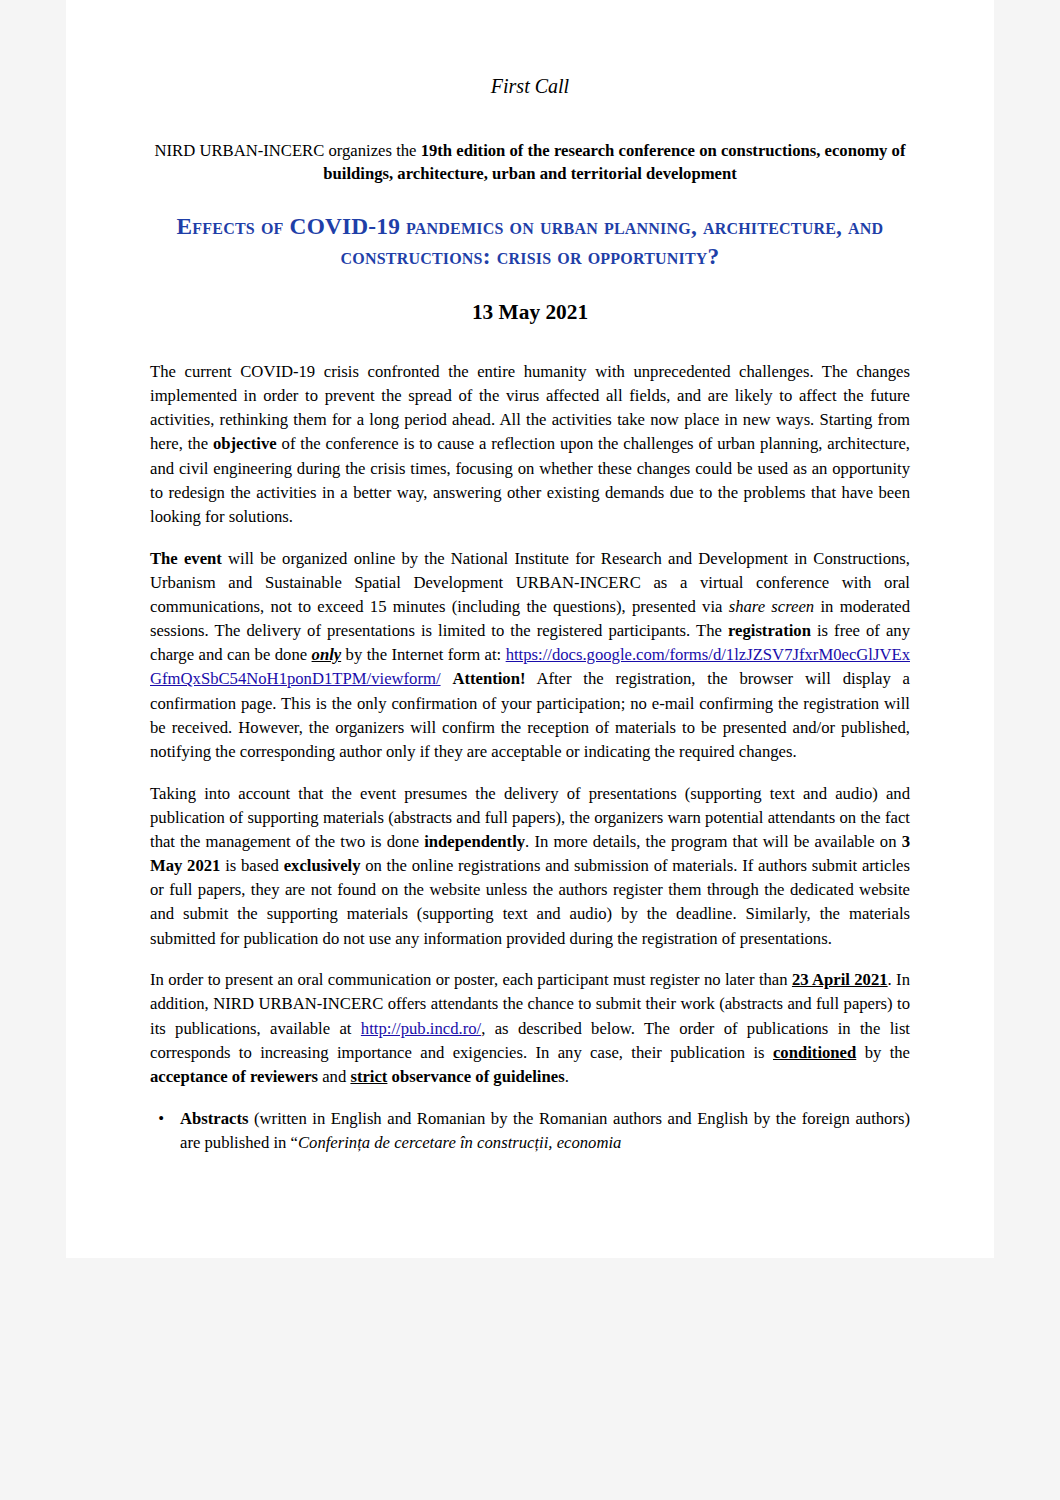First Call
NIRD URBAN-INCERC organizes the 19th edition of the research conference on constructions, economy of buildings, architecture, urban and territorial development
Effects of COVID-19 pandemics on urban planning, architecture, and constructions: crisis or opportunity?
13 May 2021
The current COVID-19 crisis confronted the entire humanity with unprecedented challenges. The changes implemented in order to prevent the spread of the virus affected all fields, and are likely to affect the future activities, rethinking them for a long period ahead. All the activities take now place in new ways. Starting from here, the objective of the conference is to cause a reflection upon the challenges of urban planning, architecture, and civil engineering during the crisis times, focusing on whether these changes could be used as an opportunity to redesign the activities in a better way, answering other existing demands due to the problems that have been looking for solutions.
The event will be organized online by the National Institute for Research and Development in Constructions, Urbanism and Sustainable Spatial Development URBAN-INCERC as a virtual conference with oral communications, not to exceed 15 minutes (including the questions), presented via share screen in moderated sessions. The delivery of presentations is limited to the registered participants. The registration is free of any charge and can be done only by the Internet form at: https://docs.google.com/forms/d/1lzJZSV7JfxrM0ecGlJVExGfmQxSbC54NoH1ponD1TPM/viewform/ Attention! After the registration, the browser will display a confirmation page. This is the only confirmation of your participation; no e-mail confirming the registration will be received. However, the organizers will confirm the reception of materials to be presented and/or published, notifying the corresponding author only if they are acceptable or indicating the required changes.
Taking into account that the event presumes the delivery of presentations (supporting text and audio) and publication of supporting materials (abstracts and full papers), the organizers warn potential attendants on the fact that the management of the two is done independently. In more details, the program that will be available on 3 May 2021 is based exclusively on the online registrations and submission of materials. If authors submit articles or full papers, they are not found on the website unless the authors register them through the dedicated website and submit the supporting materials (supporting text and audio) by the deadline. Similarly, the materials submitted for publication do not use any information provided during the registration of presentations.
In order to present an oral communication or poster, each participant must register no later than 23 April 2021. In addition, NIRD URBAN-INCERC offers attendants the chance to submit their work (abstracts and full papers) to its publications, available at http://pub.incd.ro/, as described below. The order of publications in the list corresponds to increasing importance and exigencies. In any case, their publication is conditioned by the acceptance of reviewers and strict observance of guidelines.
Abstracts (written in English and Romanian by the Romanian authors and English by the foreign authors) are published in “Conferința de cercetare în construcții, economia